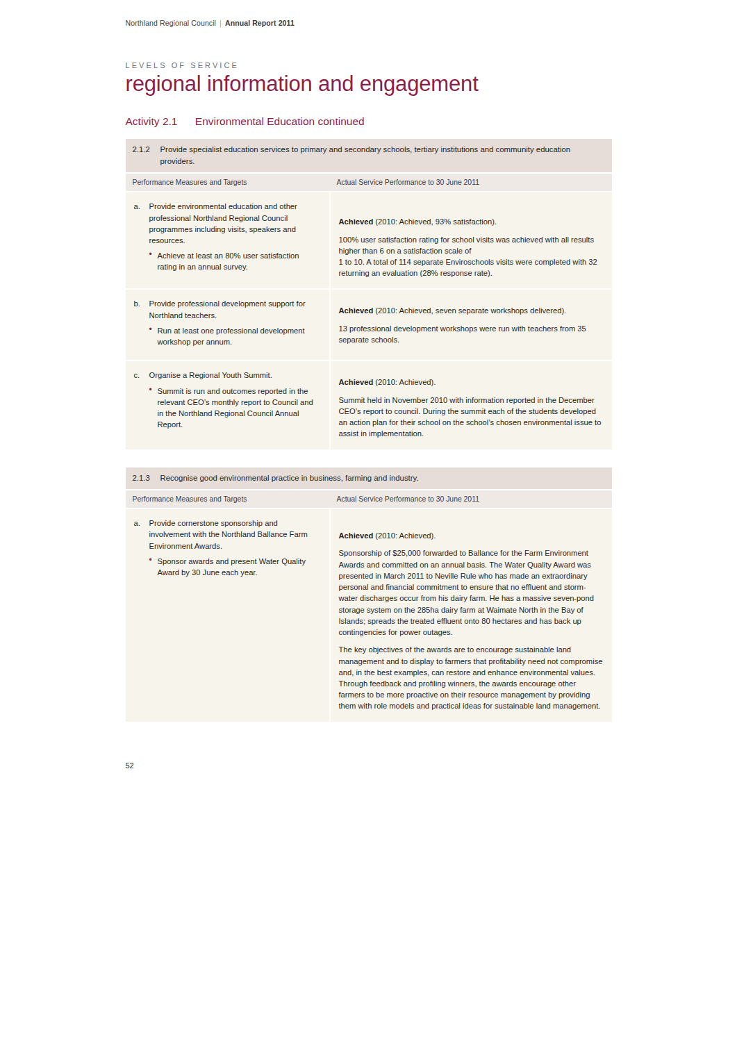Northland Regional Council | Annual Report 2011
Levels of Service
regional information and engagement
Activity 2.1 Environmental Education continued
2.1.2 Provide specialist education services to primary and secondary schools, tertiary institutions and community education providers.
| Performance Measures and Targets | Actual Service Performance to 30 June 2011 |
| --- | --- |
| a. Provide environmental education and other professional Northland Regional Council programmes including visits, speakers and resources. Achieve at least an 80% user satisfaction rating in an annual survey. | Achieved (2010: Achieved, 93% satisfaction). 100% user satisfaction rating for school visits was achieved with all results higher than 6 on a satisfaction scale of 1 to 10. A total of 114 separate Enviroschools visits were completed with 32 returning an evaluation (28% response rate). |
| b. Provide professional development support for Northland teachers. Run at least one professional development workshop per annum. | Achieved (2010: Achieved, seven separate workshops delivered). 13 professional development workshops were run with teachers from 35 separate schools. |
| c. Organise a Regional Youth Summit. Summit is run and outcomes reported in the relevant CEO’s monthly report to Council and in the Northland Regional Council Annual Report. | Achieved (2010: Achieved). Summit held in November 2010 with information reported in the December CEO’s report to council. During the summit each of the students developed an action plan for their school on the school’s chosen environmental issue to assist in implementation. |
2.1.3 Recognise good environmental practice in business, farming and industry.
| Performance Measures and Targets | Actual Service Performance to 30 June 2011 |
| --- | --- |
| a. Provide cornerstone sponsorship and involvement with the Northland Ballance Farm Environment Awards. Sponsor awards and present Water Quality Award by 30 June each year. | Achieved (2010: Achieved). Sponsorship of $25,000 forwarded to Ballance for the Farm Environment Awards and committed on an annual basis. The Water Quality Award was presented in March 2011 to Neville Rule who has made an extraordinary personal and financial commitment to ensure that no effluent and storm-water discharges occur from his dairy farm. He has a massive seven-pond storage system on the 285ha dairy farm at Waimate North in the Bay of Islands; spreads the treated effluent onto 80 hectares and has back up contingencies for power outages. The key objectives of the awards are to encourage sustainable land management and to display to farmers that profitability need not compromise and, in the best examples, can restore and enhance environmental values. Through feedback and profiling winners, the awards encourage other farmers to be more proactive on their resource management by providing them with role models and practical ideas for sustainable land management. |
52